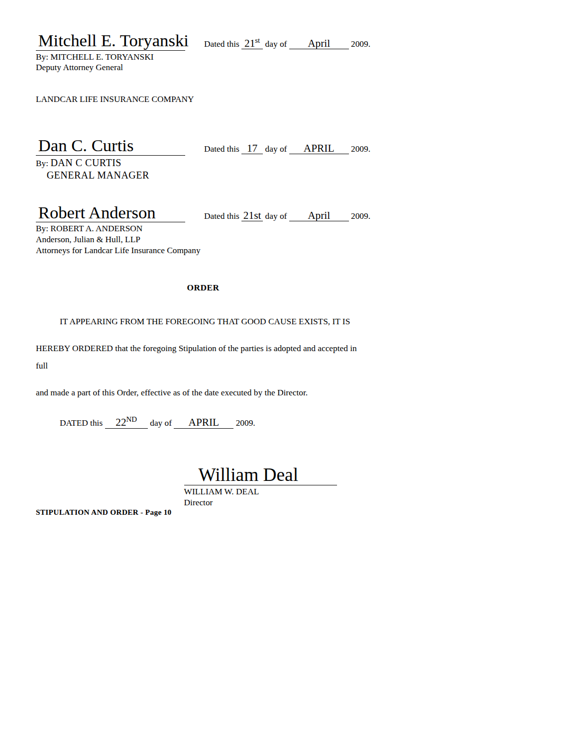Mitchell E. Toryanski
Dated this 21st day of April 2009.
By: MITCHELL E. TORYANSKI
Deputy Attorney General
LANDCAR LIFE INSURANCE COMPANY
Dan C. Curtis
Dated this 17 day of APRIL 2009.
By: DAN C CURTIS
GENERAL MANAGER
Robert Anderson
Dated this 21st day of April 2009.
By: ROBERT A. ANDERSON
Anderson, Julian & Hull, LLP
Attorneys for Landcar Life Insurance Company
ORDER
IT APPEARING FROM THE FOREGOING THAT GOOD CAUSE EXISTS, IT IS
HEREBY ORDERED that the foregoing Stipulation of the parties is adopted and accepted in full
and made a part of this Order, effective as of the date executed by the Director.
DATED this 22ND day of APRIL 2009.
William Deal
WILLIAM W. DEAL
Director
STIPULATION AND ORDER - Page 10